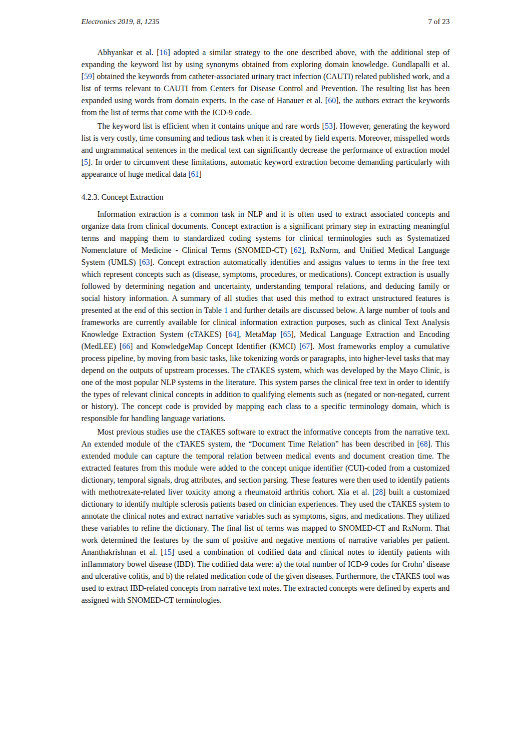Electronics 2019, 8, 1235 7 of 23
Abhyankar et al. [16] adopted a similar strategy to the one described above, with the additional step of expanding the keyword list by using synonyms obtained from exploring domain knowledge. Gundlapalli et al. [59] obtained the keywords from catheter-associated urinary tract infection (CAUTI) related published work, and a list of terms relevant to CAUTI from Centers for Disease Control and Prevention. The resulting list has been expanded using words from domain experts. In the case of Hanauer et al. [60], the authors extract the keywords from the list of terms that come with the ICD-9 code.
The keyword list is efficient when it contains unique and rare words [53]. However, generating the keyword list is very costly, time consuming and tedious task when it is created by field experts. Moreover, misspelled words and ungrammatical sentences in the medical text can significantly decrease the performance of extraction model [5]. In order to circumvent these limitations, automatic keyword extraction become demanding particularly with appearance of huge medical data [61]
4.2.3. Concept Extraction
Information extraction is a common task in NLP and it is often used to extract associated concepts and organize data from clinical documents. Concept extraction is a significant primary step in extracting meaningful terms and mapping them to standardized coding systems for clinical terminologies such as Systematized Nomenclature of Medicine - Clinical Terms (SNOMED-CT) [62], RxNorm, and Unified Medical Language System (UMLS) [63]. Concept extraction automatically identifies and assigns values to terms in the free text which represent concepts such as (disease, symptoms, procedures, or medications). Concept extraction is usually followed by determining negation and uncertainty, understanding temporal relations, and deducing family or social history information. A summary of all studies that used this method to extract unstructured features is presented at the end of this section in Table 1 and further details are discussed below. A large number of tools and frameworks are currently available for clinical information extraction purposes, such as clinical Text Analysis Knowledge Extraction System (cTAKES) [64], MetaMap [65], Medical Language Extraction and Encoding (MedLEE) [66] and KonwledgeMap Concept Identifier (KMCI) [67]. Most frameworks employ a cumulative process pipeline, by moving from basic tasks, like tokenizing words or paragraphs, into higher-level tasks that may depend on the outputs of upstream processes. The cTAKES system, which was developed by the Mayo Clinic, is one of the most popular NLP systems in the literature. This system parses the clinical free text in order to identify the types of relevant clinical concepts in addition to qualifying elements such as (negated or non-negated, current or history). The concept code is provided by mapping each class to a specific terminology domain, which is responsible for handling language variations.
Most previous studies use the cTAKES software to extract the informative concepts from the narrative text. An extended module of the cTAKES system, the “Document Time Relation” has been described in [68]. This extended module can capture the temporal relation between medical events and document creation time. The extracted features from this module were added to the concept unique identifier (CUI)-coded from a customized dictionary, temporal signals, drug attributes, and section parsing. These features were then used to identify patients with methotrexate-related liver toxicity among a rheumatoid arthritis cohort. Xia et al. [28] built a customized dictionary to identify multiple sclerosis patients based on clinician experiences. They used the cTAKES system to annotate the clinical notes and extract narrative variables such as symptoms, signs, and medications. They utilized these variables to refine the dictionary. The final list of terms was mapped to SNOMED-CT and RxNorm. That work determined the features by the sum of positive and negative mentions of narrative variables per patient. Ananthakrishnan et al. [15] used a combination of codified data and clinical notes to identify patients with inflammatory bowel disease (IBD). The codified data were: a) the total number of ICD-9 codes for Crohn’ disease and ulcerative colitis, and b) the related medication code of the given diseases. Furthermore, the cTAKES tool was used to extract IBD-related concepts from narrative text notes. The extracted concepts were defined by experts and assigned with SNOMED-CT terminologies.